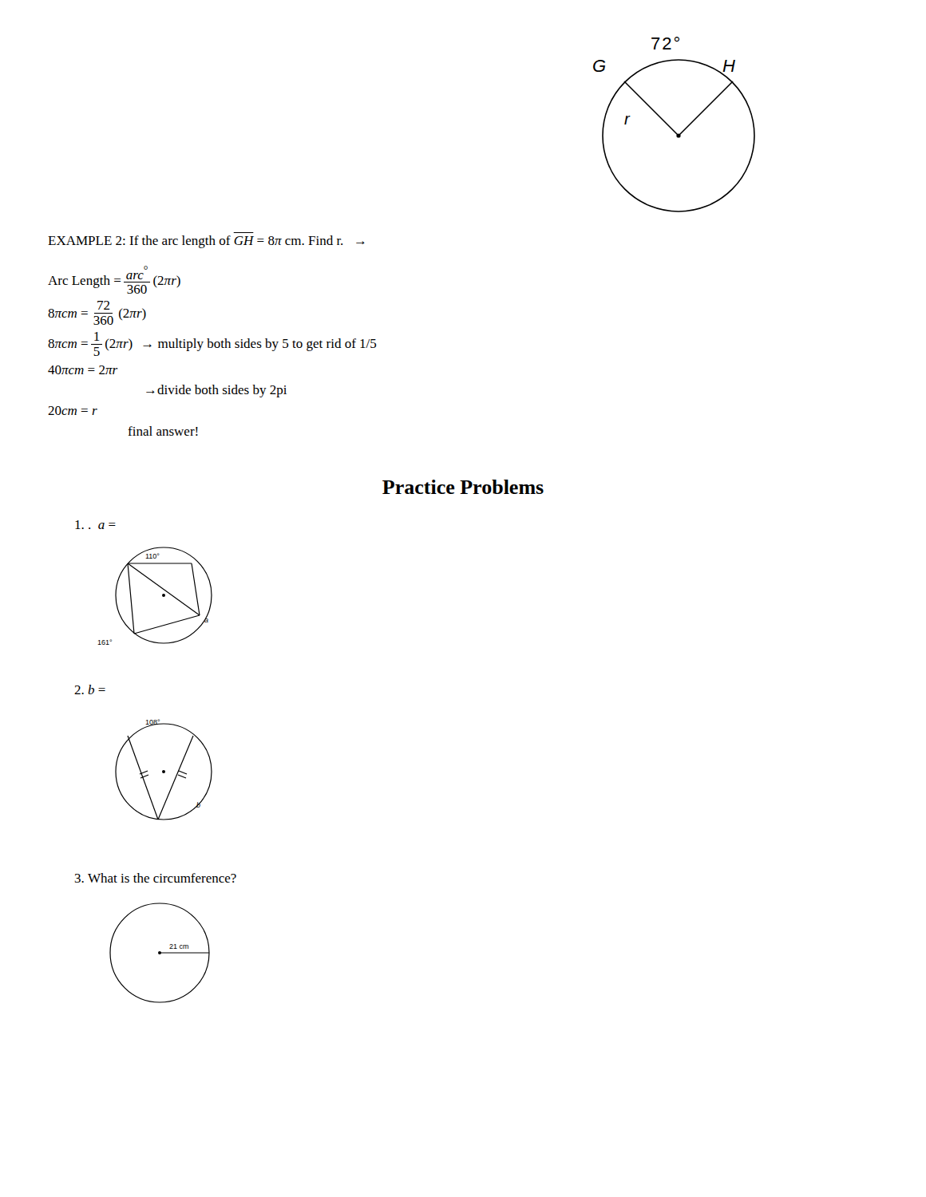72° G H r
EXAMPLE 2: If the arc length of GH = 8π cm. Find r. →
Arc Length = arc° 360 (2πr)
8πcm = 72 360 (2πr)
8πcm = 1 5 (2πr) → multiply both sides by 5 to get rid of 1/5
40πcm = 2πr
→divide both sides by 2pi
20cm = r
final answer!
Practice Problems
. a =
110° a 161°
b =
108° b
What is the circumference?
21 cm